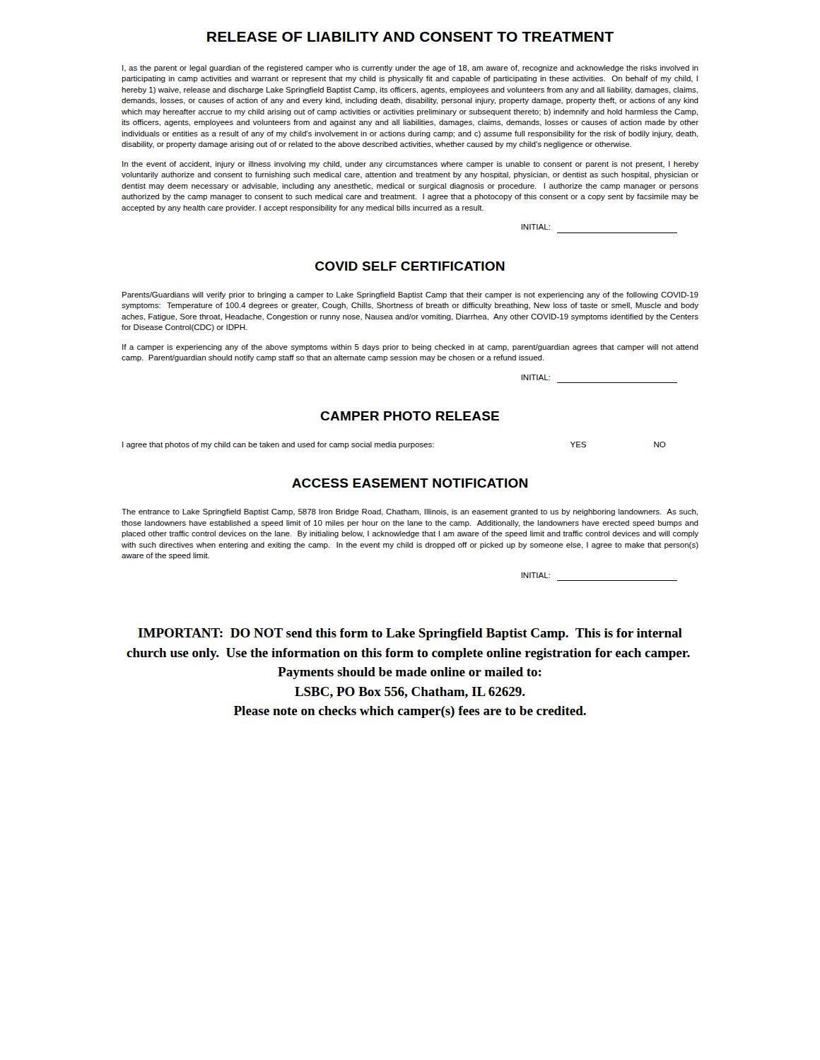RELEASE OF LIABILITY AND CONSENT TO TREATMENT
I, as the parent or legal guardian of the registered camper who is currently under the age of 18, am aware of, recognize and acknowledge the risks involved in participating in camp activities and warrant or represent that my child is physically fit and capable of participating in these activities. On behalf of my child, I hereby 1) waive, release and discharge Lake Springfield Baptist Camp, its officers, agents, employees and volunteers from any and all liability, damages, claims, demands, losses, or causes of action of any and every kind, including death, disability, personal injury, property damage, property theft, or actions of any kind which may hereafter accrue to my child arising out of camp activities or activities preliminary or subsequent thereto; b) indemnify and hold harmless the Camp, its officers, agents, employees and volunteers from and against any and all liabilities, damages, claims, demands, losses or causes of action made by other individuals or entities as a result of any of my child's involvement in or actions during camp; and c) assume full responsibility for the risk of bodily injury, death, disability, or property damage arising out of or related to the above described activities, whether caused by my child's negligence or otherwise.
In the event of accident, injury or illness involving my child, under any circumstances where camper is unable to consent or parent is not present, I hereby voluntarily authorize and consent to furnishing such medical care, attention and treatment by any hospital, physician, or dentist as such hospital, physician or dentist may deem necessary or advisable, including any anesthetic, medical or surgical diagnosis or procedure. I authorize the camp manager or persons authorized by the camp manager to consent to such medical care and treatment. I agree that a photocopy of this consent or a copy sent by facsimile may be accepted by any health care provider. I accept responsibility for any medical bills incurred as a result.
INITIAL:
COVID SELF CERTIFICATION
Parents/Guardians will verify prior to bringing a camper to Lake Springfield Baptist Camp that their camper is not experiencing any of the following COVID-19 symptoms: Temperature of 100.4 degrees or greater, Cough, Chills, Shortness of breath or difficulty breathing, New loss of taste or smell, Muscle and body aches, Fatigue, Sore throat, Headache, Congestion or runny nose, Nausea and/or vomiting, Diarrhea, Any other COVID-19 symptoms identified by the Centers for Disease Control(CDC) or IDPH.
If a camper is experiencing any of the above symptoms within 5 days prior to being checked in at camp, parent/guardian agrees that camper will not attend camp. Parent/guardian should notify camp staff so that an alternate camp session may be chosen or a refund issued.
INITIAL:
CAMPER PHOTO RELEASE
I agree that photos of my child can be taken and used for camp social media purposes: YES NO
ACCESS EASEMENT NOTIFICATION
The entrance to Lake Springfield Baptist Camp, 5878 Iron Bridge Road, Chatham, Illinois, is an easement granted to us by neighboring landowners. As such, those landowners have established a speed limit of 10 miles per hour on the lane to the camp. Additionally, the landowners have erected speed bumps and placed other traffic control devices on the lane. By initialing below, I acknowledge that I am aware of the speed limit and traffic control devices and will comply with such directives when entering and exiting the camp. In the event my child is dropped off or picked up by someone else, I agree to make that person(s) aware of the speed limit.
INITIAL:
IMPORTANT: DO NOT send this form to Lake Springfield Baptist Camp. This is for internal church use only. Use the information on this form to complete online registration for each camper. Payments should be made online or mailed to:
LSBC, PO Box 556, Chatham, IL 62629.
Please note on checks which camper(s) fees are to be credited.